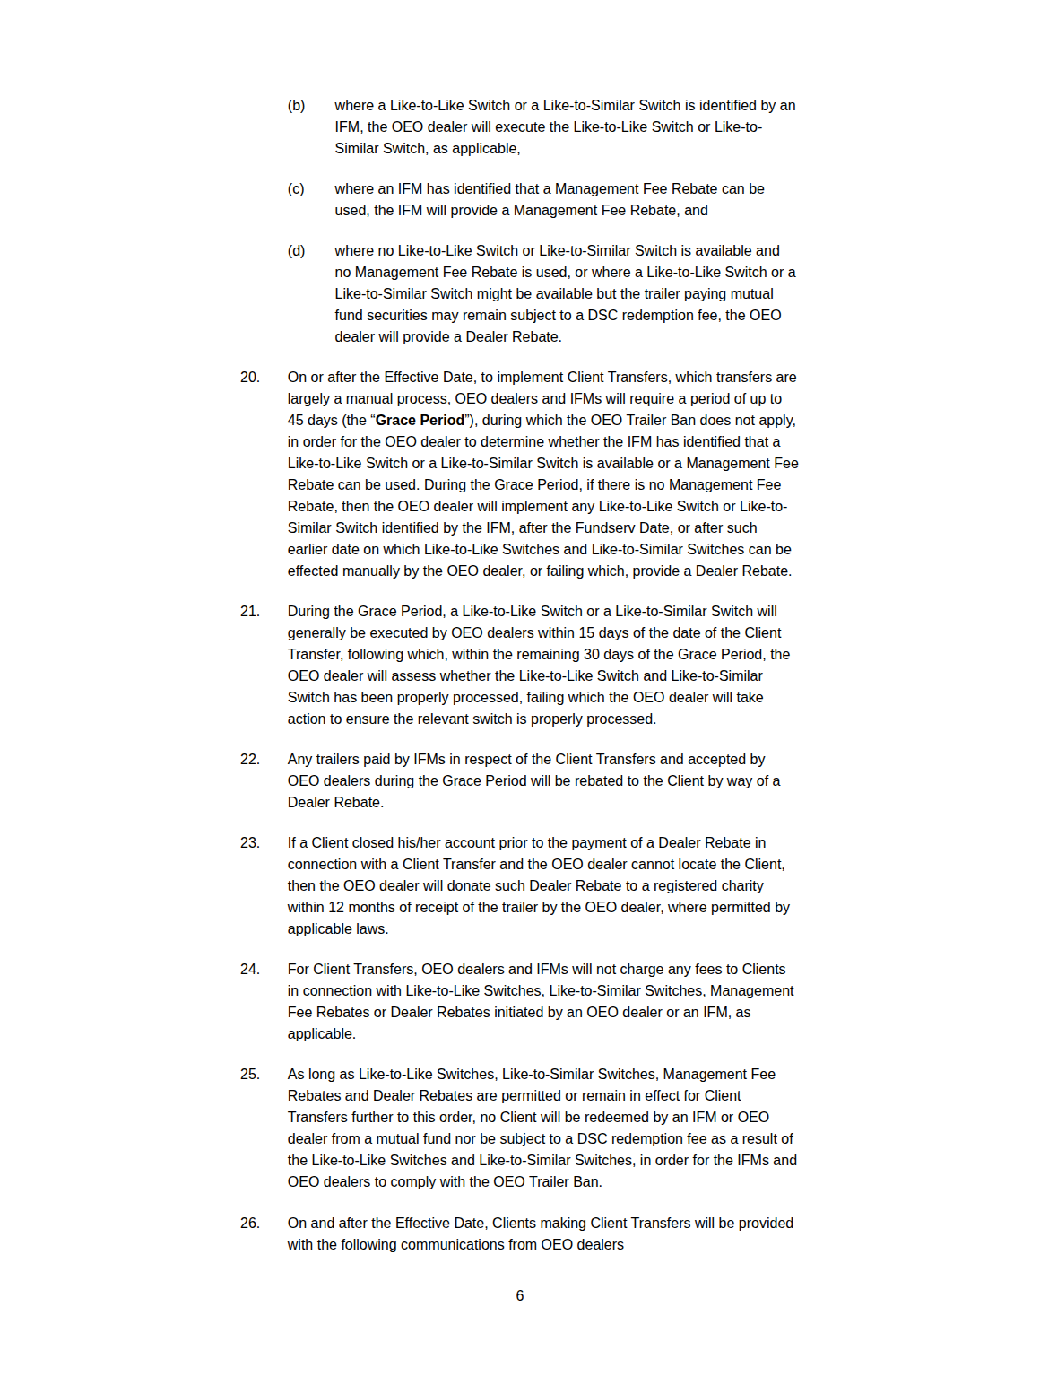(b)
where a Like-to-Like Switch or a Like-to-Similar Switch is identified by an IFM, the OEO dealer will execute the Like-to-Like Switch or Like-to-Similar Switch, as applicable,
(c)
where an IFM has identified that a Management Fee Rebate can be used, the IFM will provide a Management Fee Rebate, and
(d)
where no Like-to-Like Switch or Like-to-Similar Switch is available and no Management Fee Rebate is used, or where a Like-to-Like Switch or a Like-to-Similar Switch might be available but the trailer paying mutual fund securities may remain subject to a DSC redemption fee, the OEO dealer will provide a Dealer Rebate.
20.
On or after the Effective Date, to implement Client Transfers, which transfers are largely a manual process, OEO dealers and IFMs will require a period of up to 45 days (the “Grace Period”), during which the OEO Trailer Ban does not apply, in order for the OEO dealer to determine whether the IFM has identified that a Like-to-Like Switch or a Like-to-Similar Switch is available or a Management Fee Rebate can be used. During the Grace Period, if there is no Management Fee Rebate, then the OEO dealer will implement any Like-to-Like Switch or Like-to-Similar Switch identified by the IFM, after the Fundserv Date, or after such earlier date on which Like-to-Like Switches and Like-to-Similar Switches can be effected manually by the OEO dealer, or failing which, provide a Dealer Rebate.
21.
During the Grace Period, a Like-to-Like Switch or a Like-to-Similar Switch will generally be executed by OEO dealers within 15 days of the date of the Client Transfer, following which, within the remaining 30 days of the Grace Period, the OEO dealer will assess whether the Like-to-Like Switch and Like-to-Similar Switch has been properly processed, failing which the OEO dealer will take action to ensure the relevant switch is properly processed.
22.
Any trailers paid by IFMs in respect of the Client Transfers and accepted by OEO dealers during the Grace Period will be rebated to the Client by way of a Dealer Rebate.
23.
If a Client closed his/her account prior to the payment of a Dealer Rebate in connection with a Client Transfer and the OEO dealer cannot locate the Client, then the OEO dealer will donate such Dealer Rebate to a registered charity within 12 months of receipt of the trailer by the OEO dealer, where permitted by applicable laws.
24.
For Client Transfers, OEO dealers and IFMs will not charge any fees to Clients in connection with Like-to-Like Switches, Like-to-Similar Switches, Management Fee Rebates or Dealer Rebates initiated by an OEO dealer or an IFM, as applicable.
25.
As long as Like-to-Like Switches, Like-to-Similar Switches, Management Fee Rebates and Dealer Rebates are permitted or remain in effect for Client Transfers further to this order, no Client will be redeemed by an IFM or OEO dealer from a mutual fund nor be subject to a DSC redemption fee as a result of the Like-to-Like Switches and Like-to-Similar Switches, in order for the IFMs and OEO dealers to comply with the OEO Trailer Ban.
26.
On and after the Effective Date, Clients making Client Transfers will be provided with the following communications from OEO dealers
6